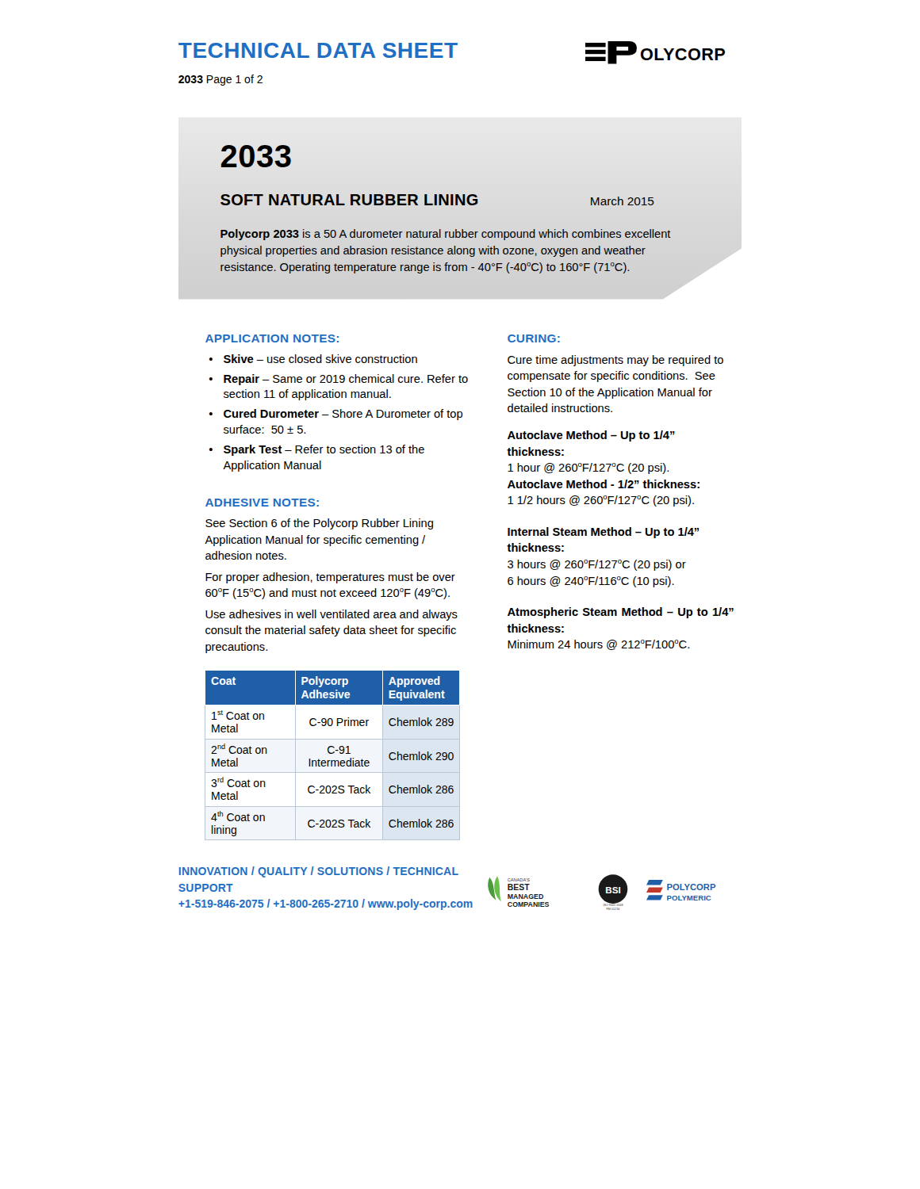TECHNICAL DATA SHEET
2033 Page 1 of 2
OLYCORP
2033
SOFT NATURAL RUBBER LINING
March 2015
Polycorp 2033 is a 50 A durometer natural rubber compound which combines excellent physical properties and abrasion resistance along with ozone, oxygen and weather resistance. Operating temperature range is from - 40°F (-40oC) to 160°F (71oC).
APPLICATION NOTES:
Skive – use closed skive construction
Repair – Same or 2019 chemical cure. Refer to section 11 of application manual.
Cured Durometer – Shore A Durometer of top surface: 50 ± 5.
Spark Test – Refer to section 13 of the Application Manual
ADHESIVE NOTES:
See Section 6 of the Polycorp Rubber Lining Application Manual for specific cementing / adhesion notes.
For proper adhesion, temperatures must be over 60oF (15oC) and must not exceed 120oF (49oC).
Use adhesives in well ventilated area and always consult the material safety data sheet for specific precautions.
| Coat | Polycorp Adhesive | Approved Equivalent |
| --- | --- | --- |
| 1 st Coat on Metal | C-90 Primer | Chemlok 289 |
| 2 nd Coat on Metal | C-91 Intermediate | Chemlok 290 |
| 3 rd Coat on Metal | C-202S Tack | Chemlok 286 |
| 4 th Coat on lining | C-202S Tack | Chemlok 286 |
CURING:
Cure time adjustments may be required to compensate for specific conditions. See Section 10 of the Application Manual for detailed instructions.
Autoclave Method – Up to 1/4” thickness:
1 hour @ 260oF/127oC (20 psi).
Autoclave Method - 1/2” thickness:
1 1/2 hours @ 260oF/127oC (20 psi).
Internal Steam Method – Up to 1/4” thickness:
3 hours @ 260oF/127oC (20 psi) or
6 hours @ 240oF/116oC (10 psi).
Atmospheric Steam Method – Up to 1/4” thickness:
Minimum 24 hours @ 212oF/100oC.
INNOVATION / QUALITY / SOLUTIONS / TECHNICAL SUPPORT
+1-519-846-2075 / +1-800-265-2710 / www.poly-corp.com
CANADA'S BEST MANAGED COMPANIES BSI ISO 9001:2008 FM 01234 POLYCORP POLYMERIC